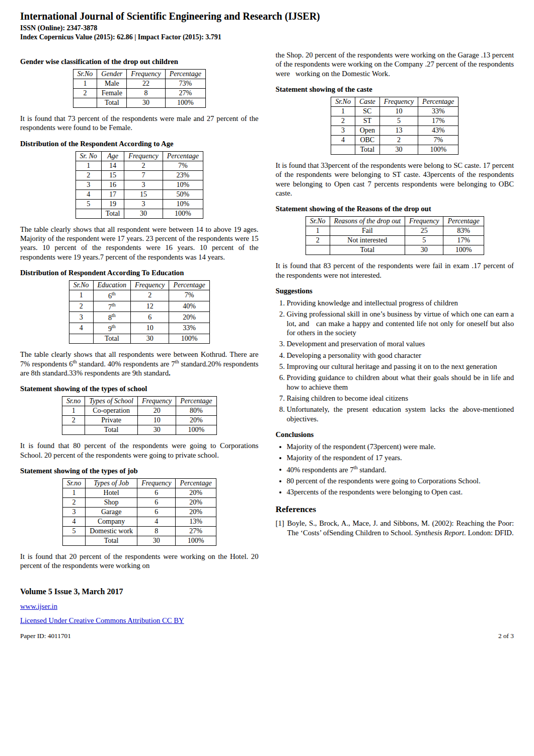International Journal of Scientific Engineering and Research (IJSER)
ISSN (Online): 2347-3878
Index Copernicus Value (2015): 62.86 | Impact Factor (2015): 3.791
Gender wise classification of the drop out children
| Sr.No | Gender | Frequency | Percentage |
| --- | --- | --- | --- |
| 1 | Male | 22 | 73% |
| 2 | Female | 8 | 27% |
| | Total | 30 | 100% |
It is found that 73 percent of the respondents were male and 27 percent of the respondents were found to be Female.
Distribution of the Respondent According to Age
| Sr. No | Age | Frequency | Percentage |
| --- | --- | --- | --- |
| 1 | 14 | 2 | 7% |
| 2 | 15 | 7 | 23% |
| 3 | 16 | 3 | 10% |
| 4 | 17 | 15 | 50% |
| 5 | 19 | 3 | 10% |
| | Total | 30 | 100% |
The table clearly shows that all respondent were between 14 to above 19 ages. Majority of the respondent were 17 years. 23 percent of the respondents were 15 years. 10 percent of the respondents were 16 years. 10 percent of the respondents were 19 years.7 percent of the respondents was 14 years.
Distribution of Respondent According To Education
| Sr.No | Education | Frequency | Percentage |
| --- | --- | --- | --- |
| 1 | 6 th | 2 | 7% |
| 2 | 7 th | 12 | 40% |
| 3 | 8 th | 6 | 20% |
| 4 | 9 th | 10 | 33% |
| | Total | 30 | 100% |
The table clearly shows that all respondents were between Kothrud. There are 7% respondents 6th standard. 40% respondents are 7th standard.20% respondents are 8th standard.33% respondents are 9th standard.
Statement showing of the types of school
| Sr.no | Types of School | Frequency | Percentage |
| --- | --- | --- | --- |
| 1 | Co-operation | 20 | 80% |
| 2 | Private | 10 | 20% |
| | Total | 30 | 100% |
It is found that 80 percent of the respondents were going to Corporations School. 20 percent of the respondents were going to private school.
Statement showing of the types of job
| Sr.no | Types of Job | Frequency | Percentage |
| --- | --- | --- | --- |
| 1 | Hotel | 6 | 20% |
| 2 | Shop | 6 | 20% |
| 3 | Garage | 6 | 20% |
| 4 | Company | 4 | 13% |
| 5 | Domestic work | 8 | 27% |
| | Total | 30 | 100% |
It is found that 20 percent of the respondents were working on the Hotel. 20 percent of the respondents were working on
the Shop. 20 percent of the respondents were working on the Garage .13 percent of the respondents were working on the Company .27 percent of the respondents were working on the Domestic Work.
Statement showing of the caste
| Sr.No | Caste | Frequency | Percentage |
| --- | --- | --- | --- |
| 1 | SC | 10 | 33% |
| 2 | ST | 5 | 17% |
| 3 | Open | 13 | 43% |
| 4 | OBC | 2 | 7% |
| | Total | 30 | 100% |
It is found that 33percent of the respondents were belong to SC caste. 17 percent of the respondents were belonging to ST caste. 43percents of the respondents were belonging to Open cast 7 percents respondents were belonging to OBC caste.
Statement showing of the Reasons of the drop out
| Sr.No | Reasons of the drop out | Frequency | Percentage |
| --- | --- | --- | --- |
| 1 | Fail | 25 | 83% |
| 2 | Not interested | 5 | 17% |
| | Total | 30 | 100% |
It is found that 83 percent of the respondents were fail in exam .17 percent of the respondents were not interested.
Suggestions
Providing knowledge and intellectual progress of children
Giving professional skill in one’s business by virtue of which one can earn a lot, and can make a happy and contented life not only for oneself but also for others in the society
Development and preservation of moral values
Developing a personality with good character
Improving our cultural heritage and passing it on to the next generation
Providing guidance to children about what their goals should be in life and how to achieve them
Raising children to become ideal citizens
Unfortunately, the present education system lacks the above-mentioned objectives.
Conclusions
Majority of the respondent (73percent) were male.
Majority of the respondent of 17 years.
40% respondents are 7th standard.
80 percent of the respondents were going to Corporations School.
43percents of the respondents were belonging to Open cast.
References
[1] Boyle, S., Brock, A., Mace, J. and Sibbons, M. (2002): Reaching the Poor: The ‘Costs’ ofSending Children to School. Synthesis Report. London: DFID.
Volume 5 Issue 3, March 2017
www.ijser.in
Licensed Under Creative Commons Attribution CC BY
Paper ID: 4011701 2 of 3